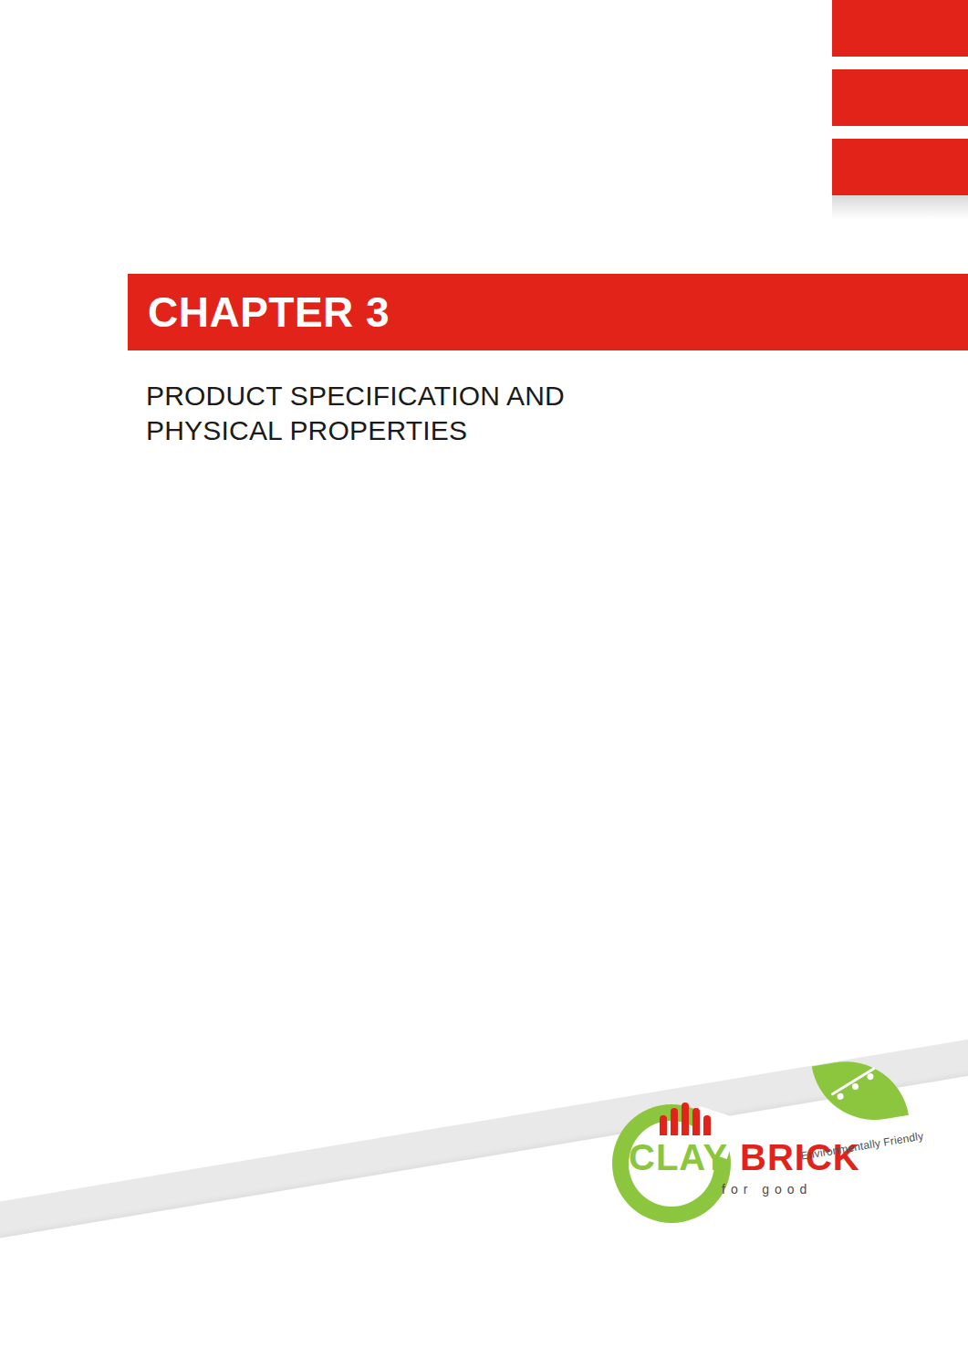CHAPTER 3
PRODUCT SPECIFICATION AND
PHYSICAL PROPERTIES
CLAY
BRICK
for good
Environmentally Friendly